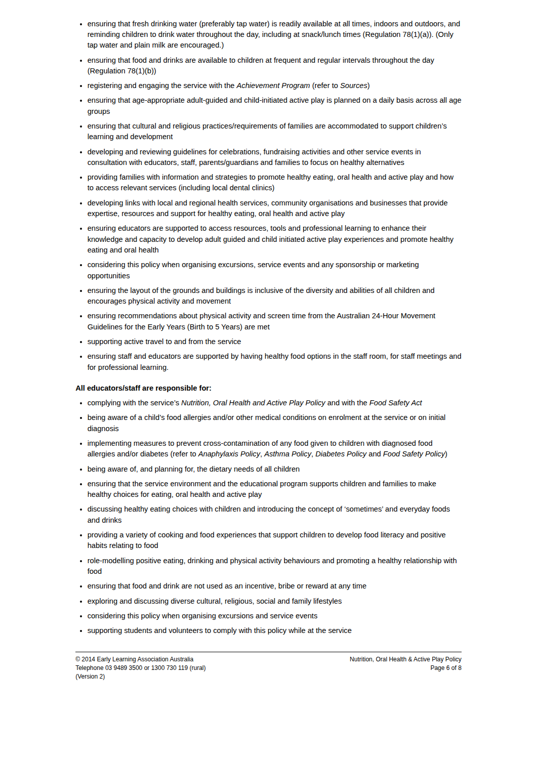ensuring that fresh drinking water (preferably tap water) is readily available at all times, indoors and outdoors, and reminding children to drink water throughout the day, including at snack/lunch times (Regulation 78(1)(a)). (Only tap water and plain milk are encouraged.)
ensuring that food and drinks are available to children at frequent and regular intervals throughout the day (Regulation 78(1)(b))
registering and engaging the service with the Achievement Program (refer to Sources)
ensuring that age-appropriate adult-guided and child-initiated active play is planned on a daily basis across all age groups
ensuring that cultural and religious practices/requirements of families are accommodated to support children’s learning and development
developing and reviewing guidelines for celebrations, fundraising activities and other service events in consultation with educators, staff, parents/guardians and families to focus on healthy alternatives
providing families with information and strategies to promote healthy eating, oral health and active play and how to access relevant services (including local dental clinics)
developing links with local and regional health services, community organisations and businesses that provide expertise, resources and support for healthy eating, oral health and active play
ensuring educators are supported to access resources, tools and professional learning to enhance their knowledge and capacity to develop adult guided and child initiated active play experiences and promote healthy eating and oral health
considering this policy when organising excursions, service events and any sponsorship or marketing opportunities
ensuring the layout of the grounds and buildings is inclusive of the diversity and abilities of all children and encourages physical activity and movement
ensuring recommendations about physical activity and screen time from the Australian 24-Hour Movement Guidelines for the Early Years (Birth to 5 Years) are met
supporting active travel to and from the service
ensuring staff and educators are supported by having healthy food options in the staff room, for staff meetings and for professional learning.
All educators/staff are responsible for:
complying with the service’s Nutrition, Oral Health and Active Play Policy and with the Food Safety Act
being aware of a child’s food allergies and/or other medical conditions on enrolment at the service or on initial diagnosis
implementing measures to prevent cross-contamination of any food given to children with diagnosed food allergies and/or diabetes (refer to Anaphylaxis Policy, Asthma Policy, Diabetes Policy and Food Safety Policy)
being aware of, and planning for, the dietary needs of all children
ensuring that the service environment and the educational program supports children and families to make healthy choices for eating, oral health and active play
discussing healthy eating choices with children and introducing the concept of ‘sometimes’ and everyday foods and drinks
providing a variety of cooking and food experiences that support children to develop food literacy and positive habits relating to food
role-modelling positive eating, drinking and physical activity behaviours and promoting a healthy relationship with food
ensuring that food and drink are not used as an incentive, bribe or reward at any time
exploring and discussing diverse cultural, religious, social and family lifestyles
considering this policy when organising excursions and service events
supporting students and volunteers to comply with this policy while at the service
© 2014 Early Learning Association Australia Telephone 03 9489 3500 or 1300 730 119 (rural) (Version 2)
Nutrition, Oral Health & Active Play Policy Page 6 of 8